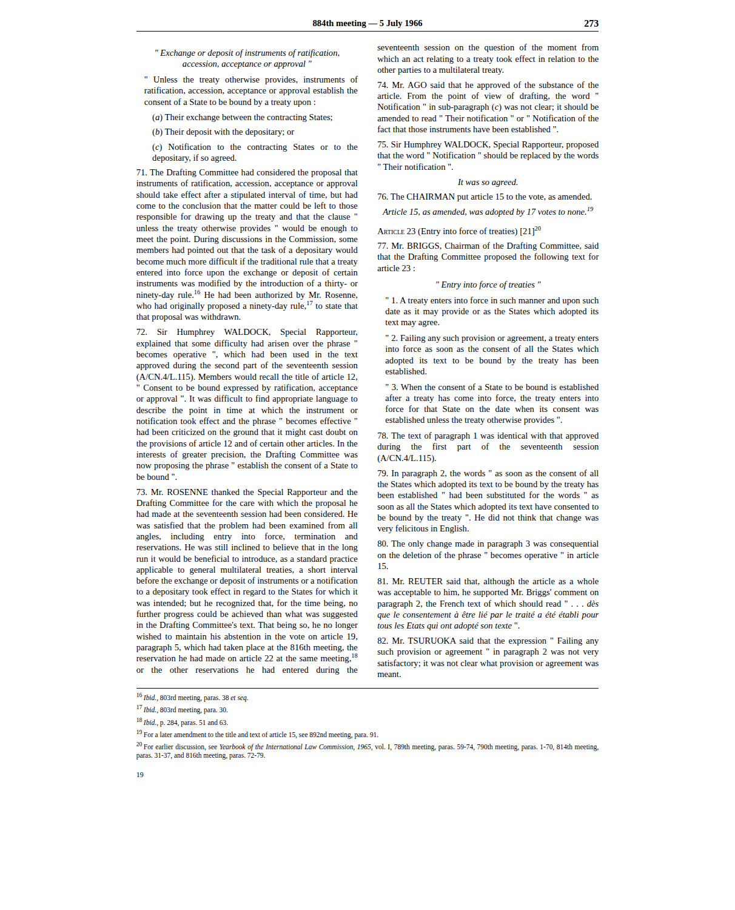884th meeting — 5 July 1966 273
" Exchange or deposit of instruments of ratification,
accession, acceptance or approval "
" Unless the treaty otherwise provides, instruments of ratification, accession, acceptance or approval establish the consent of a State to be bound by a treaty upon :
(a) Their exchange between the contracting States;
(b) Their deposit with the depositary; or
(c) Notification to the contracting States or to the depositary, if so agreed.
71. The Drafting Committee had considered the proposal that instruments of ratification, accession, acceptance or approval should take effect after a stipulated interval of time, but had come to the conclusion that the matter could be left to those responsible for drawing up the treaty and that the clause " unless the treaty otherwise provides " would be enough to meet the point. During discussions in the Commission, some members had pointed out that the task of a depositary would become much more difficult if the traditional rule that a treaty entered into force upon the exchange or deposit of certain instruments was modified by the introduction of a thirty- or ninety-day rule.16 He had been authorized by Mr. Rosenne, who had originally proposed a ninety-day rule,17 to state that that proposal was withdrawn.
72. Sir Humphrey WALDOCK, Special Rapporteur, explained that some difficulty had arisen over the phrase " becomes operative ", which had been used in the text approved during the second part of the seventeenth session (A/CN.4/L.115). Members would recall the title of article 12, " Consent to be bound expressed by ratification, acceptance or approval ". It was difficult to find appropriate language to describe the point in time at which the instrument or notification took effect and the phrase " becomes effective " had been criticized on the ground that it might cast doubt on the provisions of article 12 and of certain other articles. In the interests of greater precision, the Drafting Committee was now proposing the phrase " establish the consent of a State to be bound ".
73. Mr. ROSENNE thanked the Special Rapporteur and the Drafting Committee for the care with which the proposal he had made at the seventeenth session had been considered. He was satisfied that the problem had been examined from all angles, including entry into force, termination and reservations. He was still inclined to believe that in the long run it would be beneficial to introduce, as a standard practice applicable to general multilateral treaties, a short interval before the exchange or deposit of instruments or a notification to a depositary took effect in regard to the States for which it was intended; but he recognized that, for the time being, no further progress could be achieved than what was suggested in the Drafting Committee's text. That being so, he no longer wished to maintain his abstention in the vote on article 19, paragraph 5, which had taken place at the 816th meeting, the reservation he had made on article 22 at the same meeting,18 or the other reservations he had entered during the seventeenth session on the question of the moment from which an act relating to a treaty took effect in relation to the other parties to a multilateral treaty.
74. Mr. AGO said that he approved of the substance of the article. From the point of view of drafting, the word " Notification " in sub-paragraph (c) was not clear; it should be amended to read " Their notification " or " Notification of the fact that those instruments have been established ".
75. Sir Humphrey WALDOCK, Special Rapporteur, proposed that the word " Notification " should be replaced by the words " Their notification ".
It was so agreed.
76. The CHAIRMAN put article 15 to the vote, as amended.
Article 15, as amended, was adopted by 17 votes to none.19
Article 23 (Entry into force of treaties) [21]20
77. Mr. BRIGGS, Chairman of the Drafting Committee, said that the Drafting Committee proposed the following text for article 23 :
" Entry into force of treaties "
" 1. A treaty enters into force in such manner and upon such date as it may provide or as the States which adopted its text may agree.
" 2. Failing any such provision or agreement, a treaty enters into force as soon as the consent of all the States which adopted its text to be bound by the treaty has been established.
" 3. When the consent of a State to be bound is established after a treaty has come into force, the treaty enters into force for that State on the date when its consent was established unless the treaty otherwise provides ".
78. The text of paragraph 1 was identical with that approved during the first part of the seventeenth session (A/CN.4/L.115).
79. In paragraph 2, the words " as soon as the consent of all the States which adopted its text to be bound by the treaty has been established " had been substituted for the words " as soon as all the States which adopted its text have consented to be bound by the treaty ". He did not think that change was very felicitous in English.
80. The only change made in paragraph 3 was consequential on the deletion of the phrase " becomes operative " in article 15.
81. Mr. REUTER said that, although the article as a whole was acceptable to him, he supported Mr. Briggs' comment on paragraph 2, the French text of which should read " . . . dès que le consentement à être lié par le traité a été établi pour tous les Etats qui ont adopté son texte ".
82. Mr. TSURUOKA said that the expression " Failing any such provision or agreement " in paragraph 2 was not very satisfactory; it was not clear what provision or agreement was meant.
16 Ibid., 803rd meeting, paras. 38 et seq.
17 Ibid., 803rd meeting, para. 30.
18 Ibid., p. 284, paras. 51 and 63.
19 For a later amendment to the title and text of article 15, see 892nd meeting, para. 91.
20 For earlier discussion, see Yearbook of the International Law Commission, 1965, vol. I, 789th meeting, paras. 59-74, 790th meeting, paras. 1-70, 814th meeting, paras. 31-37, and 816th meeting, paras. 72-79.
19